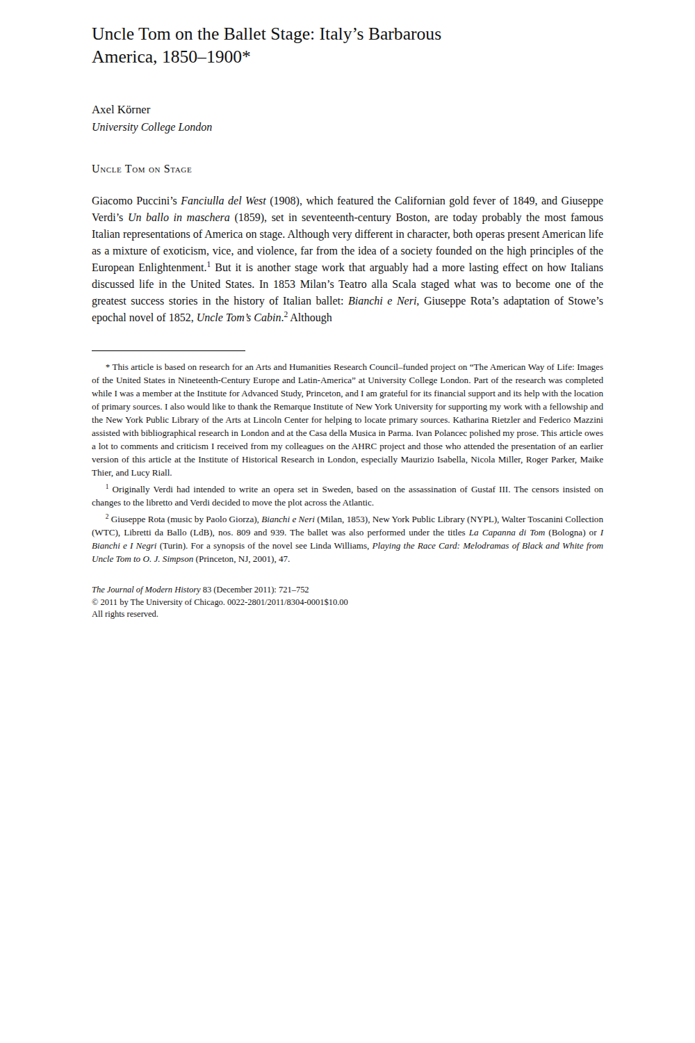Uncle Tom on the Ballet Stage: Italy’s Barbarous
America, 1850–1900*
Axel Körner
University College London
Uncle Tom on Stage
Giacomo Puccini’s Fanciulla del West (1908), which featured the Californian gold fever of 1849, and Giuseppe Verdi’s Un ballo in maschera (1859), set in seventeenth-century Boston, are today probably the most famous Italian representations of America on stage. Although very different in character, both operas present American life as a mixture of exoticism, vice, and violence, far from the idea of a society founded on the high principles of the European Enlightenment.1 But it is another stage work that arguably had a more lasting effect on how Italians discussed life in the United States. In 1853 Milan’s Teatro alla Scala staged what was to become one of the greatest success stories in the history of Italian ballet: Bianchi e Neri, Giuseppe Rota’s adaptation of Stowe’s epochal novel of 1852, Uncle Tom’s Cabin.2 Although
* This article is based on research for an Arts and Humanities Research Council–funded project on “The American Way of Life: Images of the United States in Nineteenth-Century Europe and Latin-America” at University College London. Part of the research was completed while I was a member at the Institute for Advanced Study, Princeton, and I am grateful for its financial support and its help with the location of primary sources. I also would like to thank the Remarque Institute of New York University for supporting my work with a fellowship and the New York Public Library of the Arts at Lincoln Center for helping to locate primary sources. Katharina Rietzler and Federico Mazzini assisted with bibliographical research in London and at the Casa della Musica in Parma. Ivan Polancec polished my prose. This article owes a lot to comments and criticism I received from my colleagues on the AHRC project and those who attended the presentation of an earlier version of this article at the Institute of Historical Research in London, especially Maurizio Isabella, Nicola Miller, Roger Parker, Maike Thier, and Lucy Riall.
1 Originally Verdi had intended to write an opera set in Sweden, based on the assassination of Gustaf III. The censors insisted on changes to the libretto and Verdi decided to move the plot across the Atlantic.
2 Giuseppe Rota (music by Paolo Giorza), Bianchi e Neri (Milan, 1853), New York Public Library (NYPL), Walter Toscanini Collection (WTC), Libretti da Ballo (LdB), nos. 809 and 939. The ballet was also performed under the titles La Capanna di Tom (Bologna) or I Bianchi e I Negri (Turin). For a synopsis of the novel see Linda Williams, Playing the Race Card: Melodramas of Black and White from Uncle Tom to O. J. Simpson (Princeton, NJ, 2001), 47.
The Journal of Modern History 83 (December 2011): 721–752
© 2011 by The University of Chicago. 0022-2801/2011/8304-0001$10.00
All rights reserved.